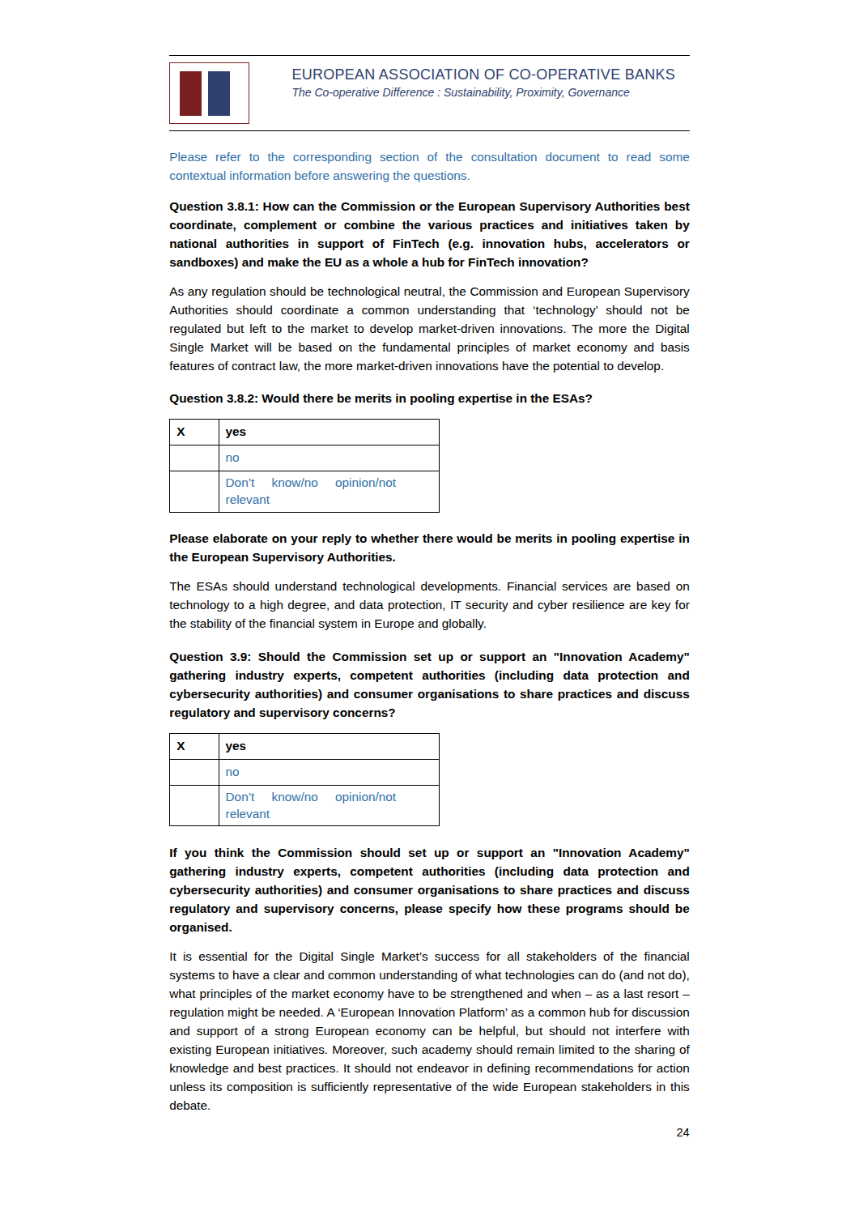EUROPEAN ASSOCIATION OF CO-OPERATIVE BANKS
The Co-operative Difference : Sustainability, Proximity, Governance
Please refer to the corresponding section of the consultation document to read some contextual information before answering the questions.
Question 3.8.1: How can the Commission or the European Supervisory Authorities best coordinate, complement or combine the various practices and initiatives taken by national authorities in support of FinTech (e.g. innovation hubs, accelerators or sandboxes) and make the EU as a whole a hub for FinTech innovation?
As any regulation should be technological neutral, the Commission and European Supervisory Authorities should coordinate a common understanding that ‘technology’ should not be regulated but left to the market to develop market-driven innovations. The more the Digital Single Market will be based on the fundamental principles of market economy and basis features of contract law, the more market-driven innovations have the potential to develop.
Question 3.8.2: Would there be merits in pooling expertise in the ESAs?
| X | yes |
| | no |
| | Don’t know/no opinion/not relevant |
Please elaborate on your reply to whether there would be merits in pooling expertise in the European Supervisory Authorities.
The ESAs should understand technological developments. Financial services are based on technology to a high degree, and data protection, IT security and cyber resilience are key for the stability of the financial system in Europe and globally.
Question 3.9: Should the Commission set up or support an "Innovation Academy" gathering industry experts, competent authorities (including data protection and cybersecurity authorities) and consumer organisations to share practices and discuss regulatory and supervisory concerns?
| X | yes |
| | no |
| | Don’t know/no opinion/not relevant |
If you think the Commission should set up or support an "Innovation Academy" gathering industry experts, competent authorities (including data protection and cybersecurity authorities) and consumer organisations to share practices and discuss regulatory and supervisory concerns, please specify how these programs should be organised.
It is essential for the Digital Single Market’s success for all stakeholders of the financial systems to have a clear and common understanding of what technologies can do (and not do), what principles of the market economy have to be strengthened and when – as a last resort – regulation might be needed. A ‘European Innovation Platform’ as a common hub for discussion and support of a strong European economy can be helpful, but should not interfere with existing European initiatives. Moreover, such academy should remain limited to the sharing of knowledge and best practices. It should not endeavor in defining recommendations for action unless its composition is sufficiently representative of the wide European stakeholders in this debate.
24